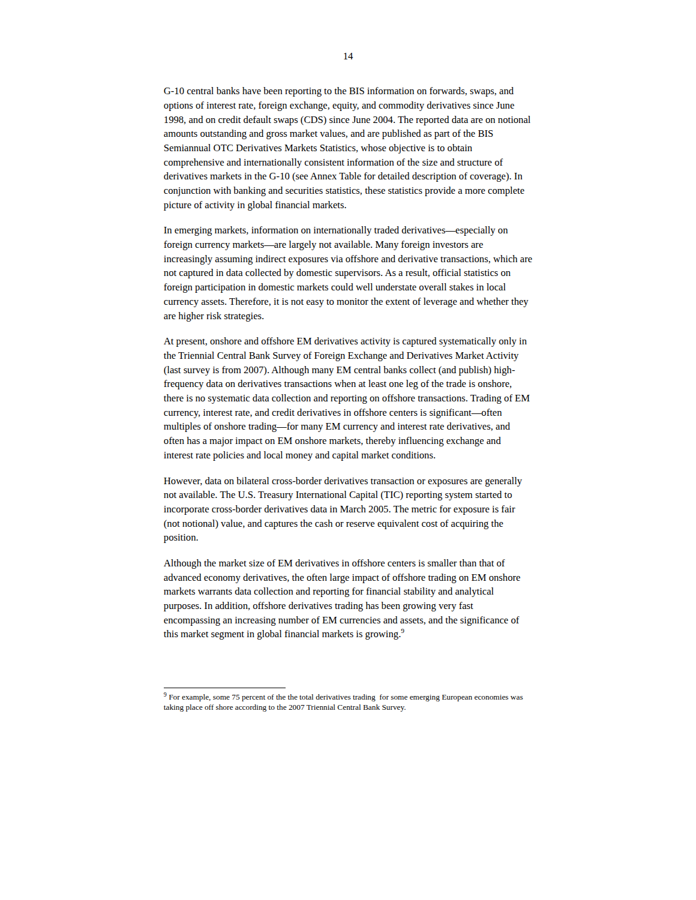14
G-10 central banks have been reporting to the BIS information on forwards, swaps, and options of interest rate, foreign exchange, equity, and commodity derivatives since June 1998, and on credit default swaps (CDS) since June 2004. The reported data are on notional amounts outstanding and gross market values, and are published as part of the BIS Semiannual OTC Derivatives Markets Statistics, whose objective is to obtain comprehensive and internationally consistent information of the size and structure of derivatives markets in the G-10 (see Annex Table for detailed description of coverage). In conjunction with banking and securities statistics, these statistics provide a more complete picture of activity in global financial markets.
In emerging markets, information on internationally traded derivatives—especially on foreign currency markets—are largely not available. Many foreign investors are increasingly assuming indirect exposures via offshore and derivative transactions, which are not captured in data collected by domestic supervisors. As a result, official statistics on foreign participation in domestic markets could well understate overall stakes in local currency assets. Therefore, it is not easy to monitor the extent of leverage and whether they are higher risk strategies.
At present, onshore and offshore EM derivatives activity is captured systematically only in the Triennial Central Bank Survey of Foreign Exchange and Derivatives Market Activity (last survey is from 2007). Although many EM central banks collect (and publish) high-frequency data on derivatives transactions when at least one leg of the trade is onshore, there is no systematic data collection and reporting on offshore transactions. Trading of EM currency, interest rate, and credit derivatives in offshore centers is significant—often multiples of onshore trading—for many EM currency and interest rate derivatives, and often has a major impact on EM onshore markets, thereby influencing exchange and interest rate policies and local money and capital market conditions.
However, data on bilateral cross-border derivatives transaction or exposures are generally not available. The U.S. Treasury International Capital (TIC) reporting system started to incorporate cross-border derivatives data in March 2005. The metric for exposure is fair (not notional) value, and captures the cash or reserve equivalent cost of acquiring the position.
Although the market size of EM derivatives in offshore centers is smaller than that of advanced economy derivatives, the often large impact of offshore trading on EM onshore markets warrants data collection and reporting for financial stability and analytical purposes. In addition, offshore derivatives trading has been growing very fast encompassing an increasing number of EM currencies and assets, and the significance of this market segment in global financial markets is growing.9
9 For example, some 75 percent of the the total derivatives trading for some emerging European economies was taking place off shore according to the 2007 Triennial Central Bank Survey.